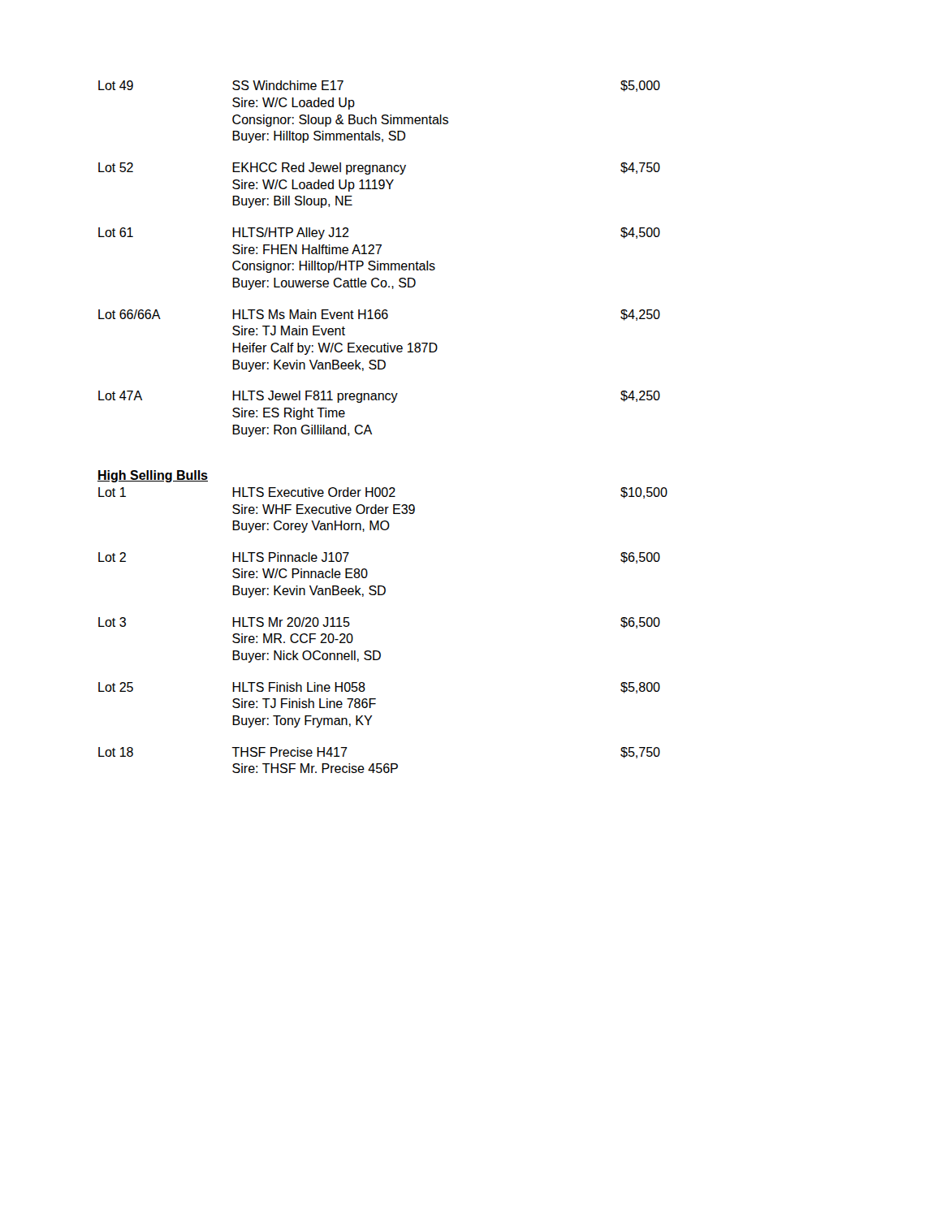| Lot 49 | SS Windchime E17 Sire: W/C Loaded Up Consignor: Sloup & Buch Simmentals Buyer: Hilltop Simmentals, SD | $5,000 |
| Lot 52 | EKHCC Red Jewel pregnancy Sire: W/C Loaded Up 1119Y Buyer: Bill Sloup, NE | $4,750 |
| Lot 61 | HLTS/HTP Alley J12 Sire: FHEN Halftime A127 Consignor: Hilltop/HTP Simmentals Buyer: Louwerse Cattle Co., SD | $4,500 |
| Lot 66/66A | HLTS Ms Main Event H166 Sire: TJ Main Event Heifer Calf by: W/C Executive 187D Buyer: Kevin VanBeek, SD | $4,250 |
| Lot 47A | HLTS Jewel F811 pregnancy Sire: ES Right Time Buyer: Ron Gilliland, CA | $4,250 |
High Selling Bulls
| Lot 1 | HLTS Executive Order H002 Sire: WHF Executive Order E39 Buyer: Corey VanHorn, MO | $10,500 |
| Lot 2 | HLTS Pinnacle J107 Sire: W/C Pinnacle E80 Buyer: Kevin VanBeek, SD | $6,500 |
| Lot 3 | HLTS Mr 20/20 J115 Sire: MR. CCF 20-20 Buyer: Nick OConnell, SD | $6,500 |
| Lot 25 | HLTS Finish Line H058 Sire: TJ Finish Line 786F Buyer: Tony Fryman, KY | $5,800 |
| Lot 18 | THSF Precise H417 Sire: THSF Mr. Precise 456P | $5,750 |